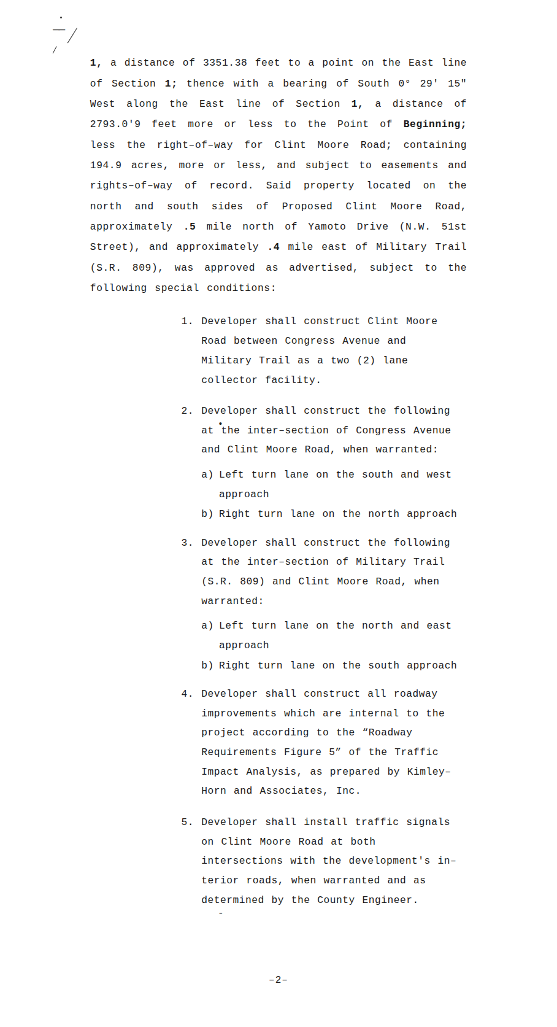——
1, a distance of 3351.38 feet to a point on the East line of Section 1; thence with a bearing of South 0° 29' 15″ West along the East line of Section 1, a distance of 2793.0'9 feet more or less to the Point of Beginning; less the right–of–way for Clint Moore Road; containing 194.9 acres, more or less, and subject to easements and rights–of–way of record. Said property located on the north and south sides of Proposed Clint Moore Road, approximately .5 mile north of Yamoto Drive (N.W. 51st Street), and approximately .4 mile east of Military Trail (S.R. 809), was approved as advertised, subject to the following special conditions:
1. Developer shall construct Clint Moore Road between Congress Avenue and Military Trail as a two (2) lane collector facility.
•
2. Developer shall construct the following at the inter–section of Congress Avenue and Clint Moore Road, when warranted:
a) Left turn lane on the south and west approach
b) Right turn lane on the north approach
3. Developer shall construct the following at the inter–section of Military Trail (S.R. 809) and Clint Moore Road, when warranted:
a) Left turn lane on the north and east approach
b) Right turn lane on the south approach
4. Developer shall construct all roadway improvements which are internal to the project according to the “Roadway Requirements Figure 5” of the Traffic Impact Analysis, as prepared by Kimley–Horn and Associates, Inc.
-
5. Developer shall install traffic signals on Clint Moore Road at both intersections with the development's in–terior roads, when warranted and as determined by the County Engineer.
–2–